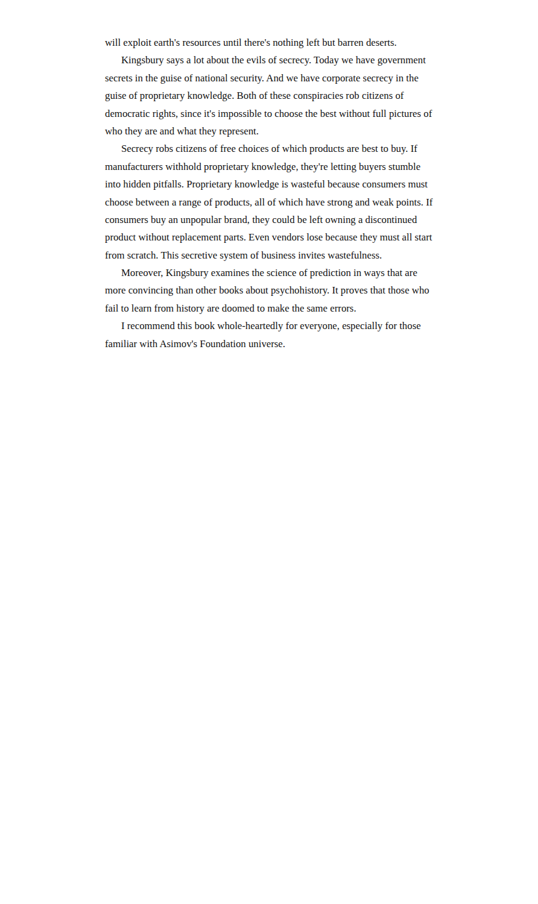will exploit earth's resources until there's nothing left but barren deserts.
Kingsbury says a lot about the evils of secrecy. Today we have government secrets in the guise of national security. And we have corporate secrecy in the guise of proprietary knowledge. Both of these conspiracies rob citizens of democratic rights, since it's impossible to choose the best without full pictures of who they are and what they represent.
Secrecy robs citizens of free choices of which products are best to buy. If manufacturers withhold proprietary knowledge, they're letting buyers stumble into hidden pitfalls. Proprietary knowledge is wasteful because consumers must choose between a range of products, all of which have strong and weak points. If consumers buy an unpopular brand, they could be left owning a discontinued product without replacement parts. Even vendors lose because they must all start from scratch. This secretive system of business invites wastefulness.
Moreover, Kingsbury examines the science of prediction in ways that are more convincing than other books about psychohistory. It proves that those who fail to learn from history are doomed to make the same errors.
I recommend this book whole-heartedly for everyone, especially for those familiar with Asimov's Foundation universe.